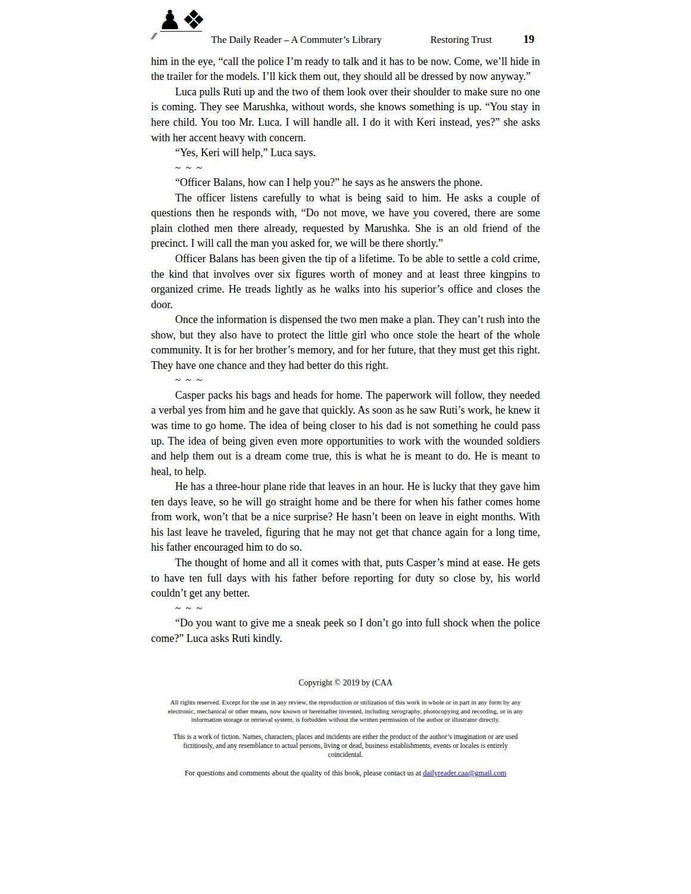♟ ❖ ⁄⁄⁄
The Daily Reader – A Commuter’s Library Restoring Trust 19
him in the eye, “call the police I’m ready to talk and it has to be now. Come, we’ll hide in the trailer for the models. I’ll kick them out, they should all be dressed by now anyway.”
Luca pulls Ruti up and the two of them look over their shoulder to make sure no one is coming. They see Marushka, without words, she knows something is up. “You stay in here child. You too Mr. Luca. I will handle all. I do it with Keri instead, yes?” she asks with her accent heavy with concern.
“Yes, Keri will help,” Luca says.
~ ~ ~
“Officer Balans, how can I help you?” he says as he answers the phone.
The officer listens carefully to what is being said to him. He asks a couple of questions then he responds with, “Do not move, we have you covered, there are some plain clothed men there already, requested by Marushka. She is an old friend of the precinct. I will call the man you asked for, we will be there shortly.”
Officer Balans has been given the tip of a lifetime. To be able to settle a cold crime, the kind that involves over six figures worth of money and at least three kingpins to organized crime. He treads lightly as he walks into his superior’s office and closes the door.
Once the information is dispensed the two men make a plan. They can’t rush into the show, but they also have to protect the little girl who once stole the heart of the whole community. It is for her brother’s memory, and for her future, that they must get this right. They have one chance and they had better do this right.
~ ~ ~
Casper packs his bags and heads for home. The paperwork will follow, they needed a verbal yes from him and he gave that quickly. As soon as he saw Ruti’s work, he knew it was time to go home. The idea of being closer to his dad is not something he could pass up. The idea of being given even more opportunities to work with the wounded soldiers and help them out is a dream come true, this is what he is meant to do. He is meant to heal, to help.
He has a three-hour plane ride that leaves in an hour. He is lucky that they gave him ten days leave, so he will go straight home and be there for when his father comes home from work, won’t that be a nice surprise? He hasn’t been on leave in eight months. With his last leave he traveled, figuring that he may not get that chance again for a long time, his father encouraged him to do so.
The thought of home and all it comes with that, puts Casper’s mind at ease. He gets to have ten full days with his father before reporting for duty so close by, his world couldn’t get any better.
~ ~ ~
“Do you want to give me a sneak peek so I don’t go into full shock when the police come?” Luca asks Ruti kindly.
Copyright © 2019 by (CAA
All rights reserved. Except for the use in any review, the reproduction or utilization of this work in whole or in part in any form by any electronic, mechanical or other means, now known or hereinafter invented, including xerography, photocopying and recording, or in any information storage or retrieval system, is forbidden without the written permission of the author or illustrator directly.
This is a work of fiction. Names, characters, places and incidents are either the product of the author’s imagination or are used fictitiously, and any resemblance to actual persons, living or dead, business establishments, events or locales is entirely coincidental.
For questions and comments about the quality of this book, please contact us at dailyreader.caa@gmail.com